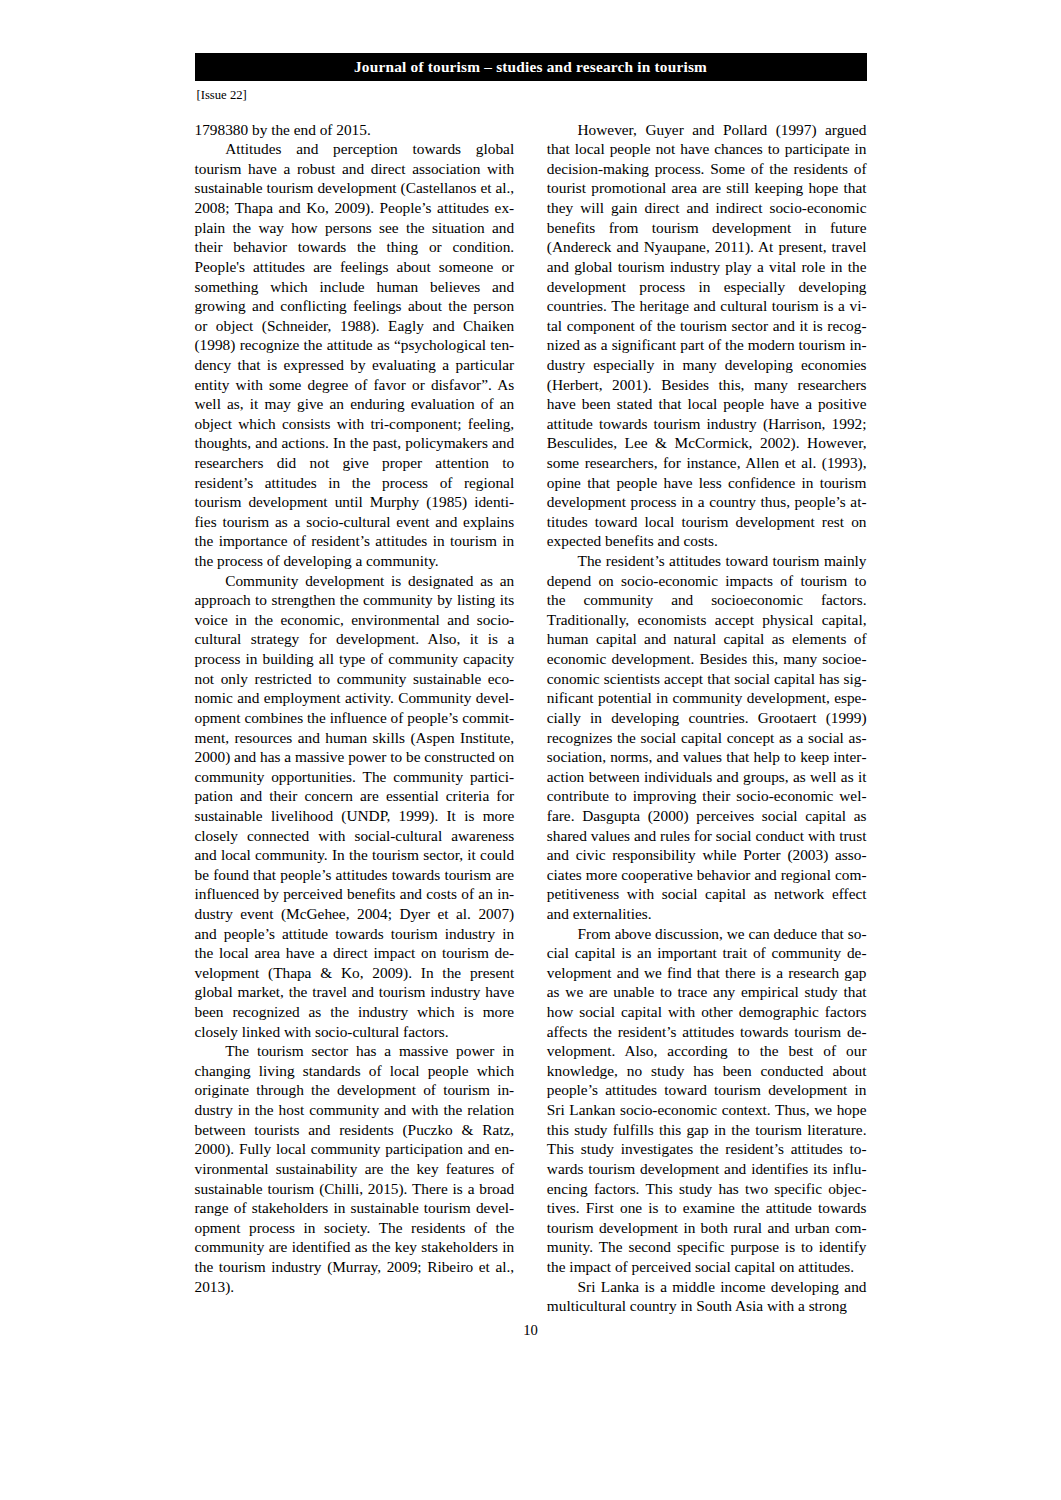Journal of tourism – studies and research in tourism
[Issue 22]
1798380 by the end of 2015.
Attitudes and perception towards global tourism have a robust and direct association with sustainable tourism development (Castellanos et al., 2008; Thapa and Ko, 2009). People’s attitudes explain the way how persons see the situation and their behavior towards the thing or condition. People's attitudes are feelings about someone or something which include human believes and growing and conflicting feelings about the person or object (Schneider, 1988). Eagly and Chaiken (1998) recognize the attitude as “psychological tendency that is expressed by evaluating a particular entity with some degree of favor or disfavor”. As well as, it may give an enduring evaluation of an object which consists with tri-component; feeling, thoughts, and actions. In the past, policymakers and researchers did not give proper attention to resident’s attitudes in the process of regional tourism development until Murphy (1985) identifies tourism as a socio-cultural event and explains the importance of resident’s attitudes in tourism in the process of developing a community.
Community development is designated as an approach to strengthen the community by listing its voice in the economic, environmental and socio-cultural strategy for development. Also, it is a process in building all type of community capacity not only restricted to community sustainable economic and employment activity. Community development combines the influence of people’s commitment, resources and human skills (Aspen Institute, 2000) and has a massive power to be constructed on community opportunities. The community participation and their concern are essential criteria for sustainable livelihood (UNDP, 1999). It is more closely connected with social-cultural awareness and local community. In the tourism sector, it could be found that people’s attitudes towards tourism are influenced by perceived benefits and costs of an industry event (McGehee, 2004; Dyer et al. 2007) and people’s attitude towards tourism industry in the local area have a direct impact on tourism development (Thapa & Ko, 2009). In the present global market, the travel and tourism industry have been recognized as the industry which is more closely linked with socio-cultural factors.
The tourism sector has a massive power in changing living standards of local people which originate through the development of tourism industry in the host community and with the relation between tourists and residents (Puczko & Ratz, 2000). Fully local community participation and environmental sustainability are the key features of sustainable tourism (Chilli, 2015). There is a broad range of stakeholders in sustainable tourism development process in society. The residents of the community are identified as the key stakeholders in the tourism industry (Murray, 2009; Ribeiro et al., 2013).
However, Guyer and Pollard (1997) argued that local people not have chances to participate in decision-making process. Some of the residents of tourist promotional area are still keeping hope that they will gain direct and indirect socio-economic benefits from tourism development in future (Andereck and Nyaupane, 2011). At present, travel and global tourism industry play a vital role in the development process in especially developing countries. The heritage and cultural tourism is a vital component of the tourism sector and it is recognized as a significant part of the modern tourism industry especially in many developing economies (Herbert, 2001). Besides this, many researchers have been stated that local people have a positive attitude towards tourism industry (Harrison, 1992; Besculides, Lee & McCormick, 2002). However, some researchers, for instance, Allen et al. (1993), opine that people have less confidence in tourism development process in a country thus, people’s attitudes toward local tourism development rest on expected benefits and costs.
The resident’s attitudes toward tourism mainly depend on socio-economic impacts of tourism to the community and socioeconomic factors. Traditionally, economists accept physical capital, human capital and natural capital as elements of economic development. Besides this, many socioeconomic scientists accept that social capital has significant potential in community development, especially in developing countries. Grootaert (1999) recognizes the social capital concept as a social association, norms, and values that help to keep interaction between individuals and groups, as well as it contribute to improving their socio-economic welfare. Dasgupta (2000) perceives social capital as shared values and rules for social conduct with trust and civic responsibility while Porter (2003) associates more cooperative behavior and regional competitiveness with social capital as network effect and externalities.
From above discussion, we can deduce that social capital is an important trait of community development and we find that there is a research gap as we are unable to trace any empirical study that how social capital with other demographic factors affects the resident’s attitudes towards tourism development. Also, according to the best of our knowledge, no study has been conducted about people’s attitudes toward tourism development in Sri Lankan socio-economic context. Thus, we hope this study fulfills this gap in the tourism literature. This study investigates the resident’s attitudes towards tourism development and identifies its influencing factors. This study has two specific objectives. First one is to examine the attitude towards tourism development in both rural and urban community. The second specific purpose is to identify the impact of perceived social capital on attitudes.
Sri Lanka is a middle income developing and multicultural country in South Asia with a strong
10